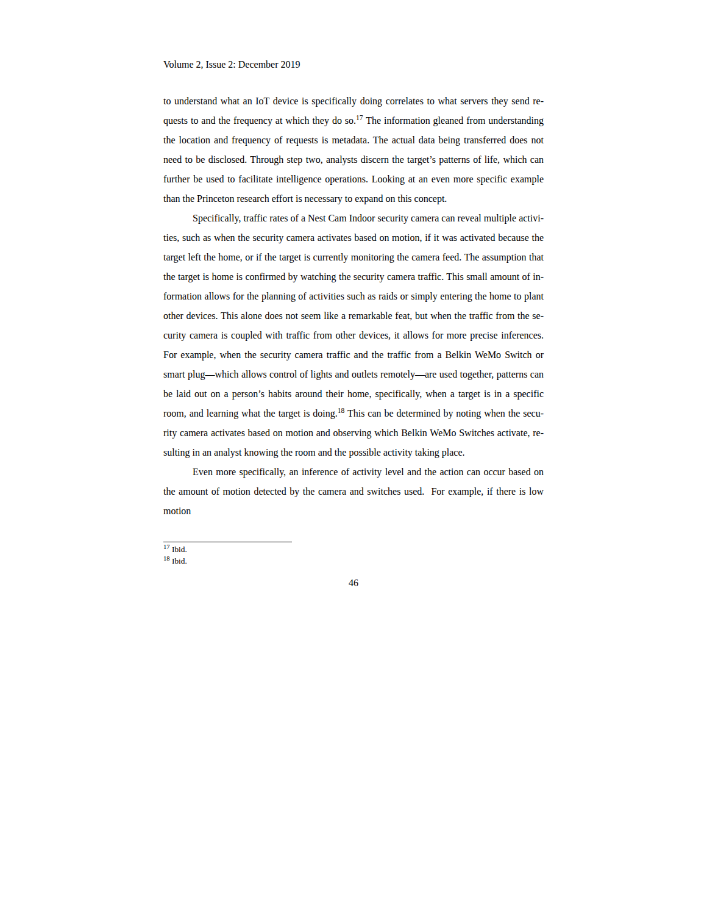Volume 2, Issue 2: December 2019
to understand what an IoT device is specifically doing correlates to what servers they send requests to and the frequency at which they do so.17 The information gleaned from understanding the location and frequency of requests is metadata. The actual data being transferred does not need to be disclosed. Through step two, analysts discern the target’s patterns of life, which can further be used to facilitate intelligence operations. Looking at an even more specific example than the Princeton research effort is necessary to expand on this concept.
Specifically, traffic rates of a Nest Cam Indoor security camera can reveal multiple activities, such as when the security camera activates based on motion, if it was activated because the target left the home, or if the target is currently monitoring the camera feed. The assumption that the target is home is confirmed by watching the security camera traffic. This small amount of information allows for the planning of activities such as raids or simply entering the home to plant other devices. This alone does not seem like a remarkable feat, but when the traffic from the security camera is coupled with traffic from other devices, it allows for more precise inferences. For example, when the security camera traffic and the traffic from a Belkin WeMo Switch or smart plug—which allows control of lights and outlets remotely—are used together, patterns can be laid out on a person’s habits around their home, specifically, when a target is in a specific room, and learning what the target is doing.18 This can be determined by noting when the security camera activates based on motion and observing which Belkin WeMo Switches activate, resulting in an analyst knowing the room and the possible activity taking place.
Even more specifically, an inference of activity level and the action can occur based on the amount of motion detected by the camera and switches used. For example, if there is low motion
17 Ibid.
18 Ibid.
46